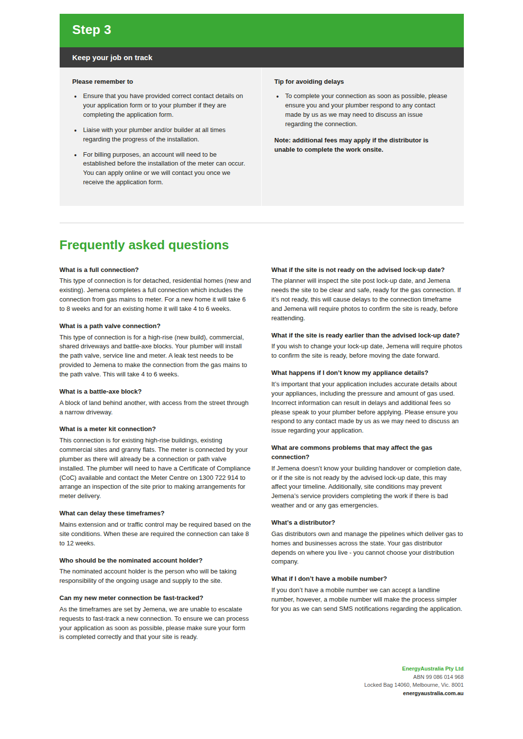Step 3
Keep your job on track
Please remember to
Ensure that you have provided correct contact details on your application form or to your plumber if they are completing the application form.
Liaise with your plumber and/or builder at all times regarding the progress of the installation.
For billing purposes, an account will need to be established before the installation of the meter can occur. You can apply online or we will contact you once we receive the application form.
Tip for avoiding delays
To complete your connection as soon as possible, please ensure you and your plumber respond to any contact made by us as we may need to discuss an issue regarding the connection.
Note: additional fees may apply if the distributor is unable to complete the work onsite.
Frequently asked questions
What is a full connection?
This type of connection is for detached, residential homes (new and existing). Jemena completes a full connection which includes the connection from gas mains to meter. For a new home it will take 6 to 8 weeks and for an existing home it will take 4 to 6 weeks.
What is a path valve connection?
This type of connection is for a high-rise (new build), commercial, shared driveways and battle-axe blocks. Your plumber will install the path valve, service line and meter. A leak test needs to be provided to Jemena to make the connection from the gas mains to the path valve. This will take 4 to 6 weeks.
What is a battle-axe block?
A block of land behind another, with access from the street through a narrow driveway.
What is a meter kit connection?
This connection is for existing high-rise buildings, existing commercial sites and granny flats. The meter is connected by your plumber as there will already be a connection or path valve installed. The plumber will need to have a Certificate of Compliance (CoC) available and contact the Meter Centre on 1300 722 914 to arrange an inspection of the site prior to making arrangements for meter delivery.
What can delay these timeframes?
Mains extension and or traffic control may be required based on the site conditions. When these are required the connection can take 8 to 12 weeks.
Who should be the nominated account holder?
The nominated account holder is the person who will be taking responsibility of the ongoing usage and supply to the site.
Can my new meter connection be fast-tracked?
As the timeframes are set by Jemena, we are unable to escalate requests to fast-track a new connection. To ensure we can process your application as soon as possible, please make sure your form is completed correctly and that your site is ready.
What if the site is not ready on the advised lock-up date?
The planner will inspect the site post lock-up date, and Jemena needs the site to be clear and safe, ready for the gas connection. If it’s not ready, this will cause delays to the connection timeframe and Jemena will require photos to confirm the site is ready, before reattending.
What if the site is ready earlier than the advised lock-up date?
If you wish to change your lock-up date, Jemena will require photos to confirm the site is ready, before moving the date forward.
What happens if I don’t know my appliance details?
It’s important that your application includes accurate details about your appliances, including the pressure and amount of gas used. Incorrect information can result in delays and additional fees so please speak to your plumber before applying. Please ensure you respond to any contact made by us as we may need to discuss an issue regarding your application.
What are commons problems that may affect the gas connection?
If Jemena doesn’t know your building handover or completion date, or if the site is not ready by the advised lock-up date, this may affect your timeline. Additionally, site conditions may prevent Jemena’s service providers completing the work if there is bad weather and or any gas emergencies.
What’s a distributor?
Gas distributors own and manage the pipelines which deliver gas to homes and businesses across the state. Your gas distributor depends on where you live - you cannot choose your distribution company.
What if I don’t have a mobile number?
If you don’t have a mobile number we can accept a landline number, however, a mobile number will make the process simpler for you as we can send SMS notifications regarding the application.
EnergyAustralia Pty Ltd
ABN 99 086 014 968
Locked Bag 14060, Melbourne, Vic. 8001
energyaustralia.com.au